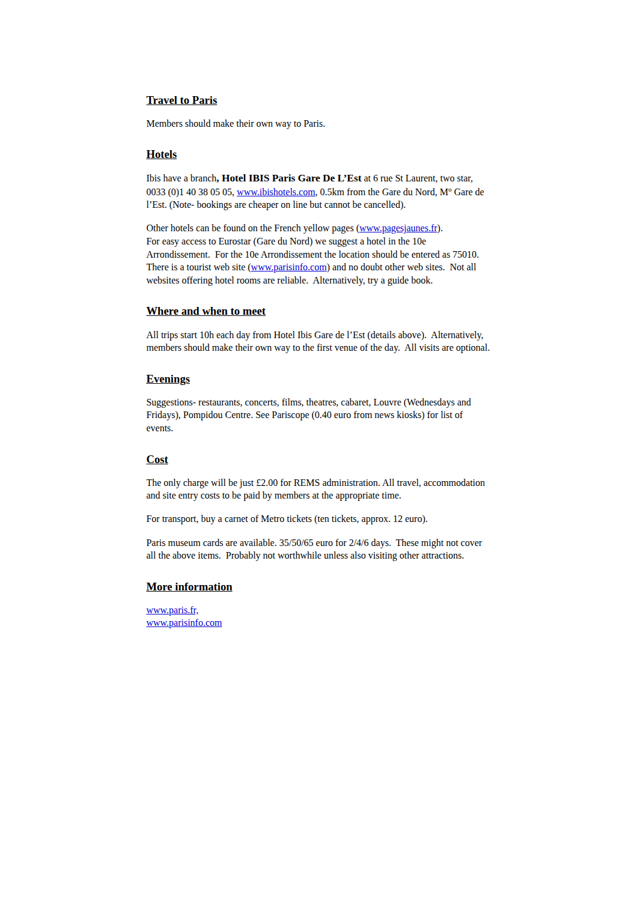Travel to Paris
Members should make their own way to Paris.
Hotels
Ibis have a branch, Hotel IBIS Paris Gare De L’Est at 6 rue St Laurent, two star, 0033 (0)1 40 38 05 05, www.ibishotels.com, 0.5km from the Gare du Nord, Mo Gare de l’Est. (Note- bookings are cheaper on line but cannot be cancelled).
Other hotels can be found on the French yellow pages (www.pagesjaunes.fr).
For easy access to Eurostar (Gare du Nord) we suggest a hotel in the 10e Arrondissement. For the 10e Arrondissement the location should be entered as 75010. There is a tourist web site (www.parisinfo.com) and no doubt other web sites. Not all websites offering hotel rooms are reliable. Alternatively, try a guide book.
Where and when to meet
All trips start 10h each day from Hotel Ibis Gare de l’Est (details above). Alternatively, members should make their own way to the first venue of the day. All visits are optional.
Evenings
Suggestions- restaurants, concerts, films, theatres, cabaret, Louvre (Wednesdays and Fridays), Pompidou Centre. See Pariscope (0.40 euro from news kiosks) for list of events.
Cost
The only charge will be just £2.00 for REMS administration. All travel, accommodation and site entry costs to be paid by members at the appropriate time.
For transport, buy a carnet of Metro tickets (ten tickets, approx. 12 euro).
Paris museum cards are available. 35/50/65 euro for 2/4/6 days. These might not cover all the above items. Probably not worthwhile unless also visiting other attractions.
More information
www.paris.fr, www.parisinfo.com